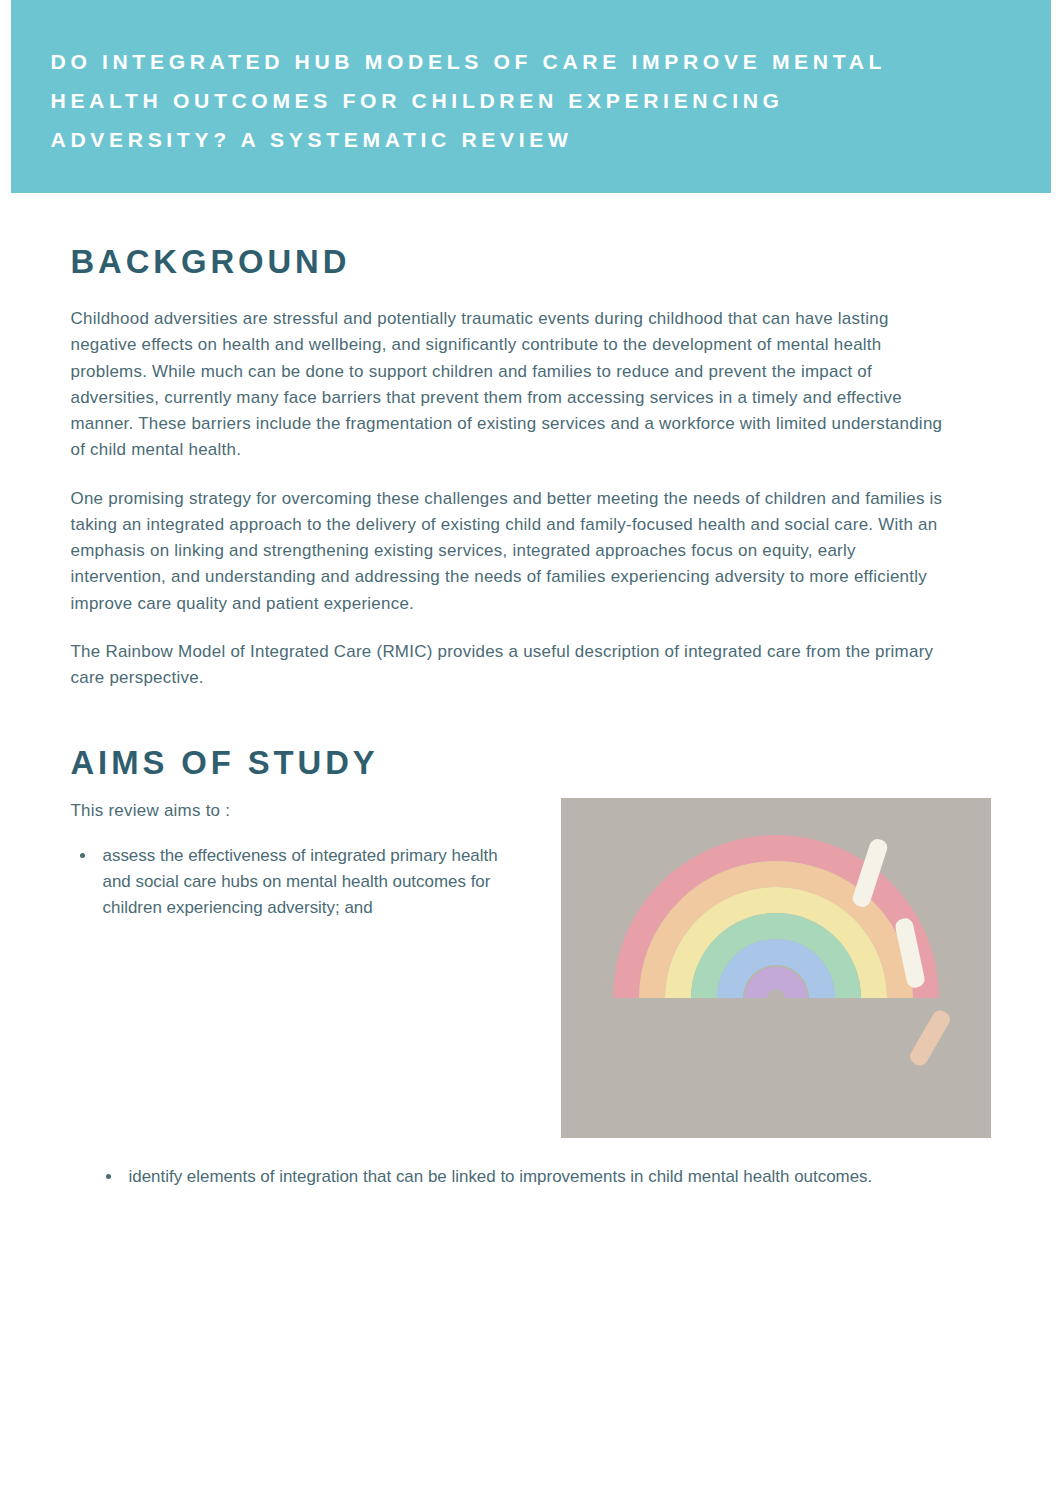Do integrated hub models of care improve mental health outcomes for children experiencing adversity? A systematic review
BACKGROUND
Childhood adversities are stressful and potentially traumatic events during childhood that can have lasting negative effects on health and wellbeing, and significantly contribute to the development of mental health problems. While much can be done to support children and families to reduce and prevent the impact of adversities, currently many face barriers that prevent them from accessing services in a timely and effective manner. These barriers include the fragmentation of existing services and a workforce with limited understanding of child mental health.
One promising strategy for overcoming these challenges and better meeting the needs of children and families is taking an integrated approach to the delivery of existing child and family-focused health and social care. With an emphasis on linking and strengthening existing services, integrated approaches focus on equity, early intervention, and understanding and addressing the needs of families experiencing adversity to more efficiently improve care quality and patient experience.
The Rainbow Model of Integrated Care (RMIC) provides a useful description of integrated care from the primary care perspective.
AIMS OF STUDY
This review aims to :
assess the effectiveness of integrated primary health and social care hubs on mental health outcomes for children experiencing adversity; and
identify elements of integration that can be linked to improvements in child mental health outcomes.